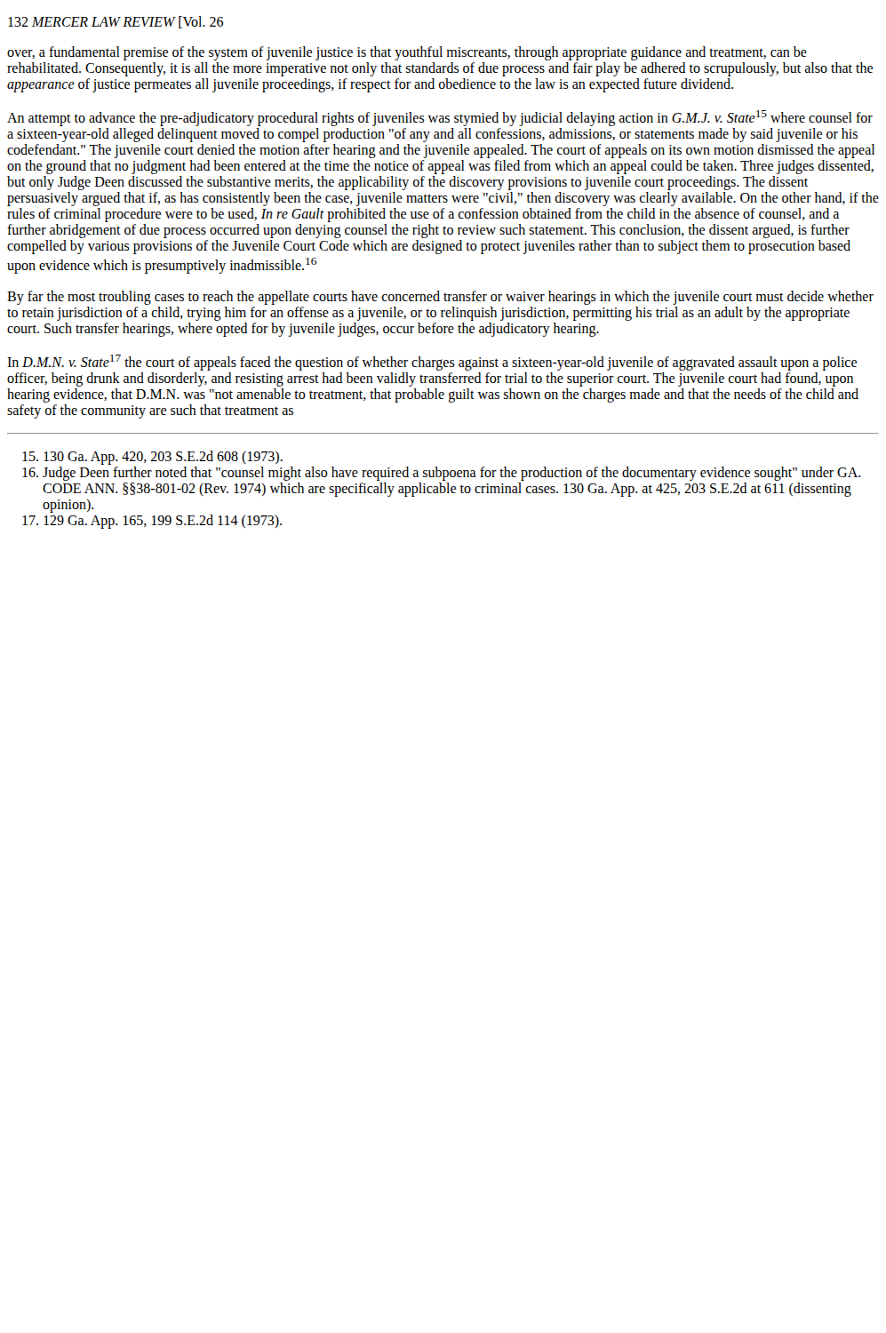132 MERCER LAW REVIEW [Vol. 26
over, a fundamental premise of the system of juvenile justice is that youthful miscreants, through appropriate guidance and treatment, can be rehabilitated. Consequently, it is all the more imperative not only that standards of due process and fair play be adhered to scrupulously, but also that the appearance of justice permeates all juvenile proceedings, if respect for and obedience to the law is an expected future dividend.
An attempt to advance the pre-adjudicatory procedural rights of juveniles was stymied by judicial delaying action in G.M.J. v. State15 where counsel for a sixteen-year-old alleged delinquent moved to compel production "of any and all confessions, admissions, or statements made by said juvenile or his codefendant." The juvenile court denied the motion after hearing and the juvenile appealed. The court of appeals on its own motion dismissed the appeal on the ground that no judgment had been entered at the time the notice of appeal was filed from which an appeal could be taken. Three judges dissented, but only Judge Deen discussed the substantive merits, the applicability of the discovery provisions to juvenile court proceedings. The dissent persuasively argued that if, as has consistently been the case, juvenile matters were "civil," then discovery was clearly available. On the other hand, if the rules of criminal procedure were to be used, In re Gault prohibited the use of a confession obtained from the child in the absence of counsel, and a further abridgement of due process occurred upon denying counsel the right to review such statement. This conclusion, the dissent argued, is further compelled by various provisions of the Juvenile Court Code which are designed to protect juveniles rather than to subject them to prosecution based upon evidence which is presumptively inadmissible.16
By far the most troubling cases to reach the appellate courts have concerned transfer or waiver hearings in which the juvenile court must decide whether to retain jurisdiction of a child, trying him for an offense as a juvenile, or to relinquish jurisdiction, permitting his trial as an adult by the appropriate court. Such transfer hearings, where opted for by juvenile judges, occur before the adjudicatory hearing.
In D.M.N. v. State17 the court of appeals faced the question of whether charges against a sixteen-year-old juvenile of aggravated assault upon a police officer, being drunk and disorderly, and resisting arrest had been validly transferred for trial to the superior court. The juvenile court had found, upon hearing evidence, that D.M.N. was "not amenable to treatment, that probable guilt was shown on the charges made and that the needs of the child and safety of the community are such that treatment as
130 Ga. App. 420, 203 S.E.2d 608 (1973).
Judge Deen further noted that "counsel might also have required a subpoena for the production of the documentary evidence sought" under GA. CODE ANN. §§38-801-02 (Rev. 1974) which are specifically applicable to criminal cases. 130 Ga. App. at 425, 203 S.E.2d at 611 (dissenting opinion).
129 Ga. App. 165, 199 S.E.2d 114 (1973).